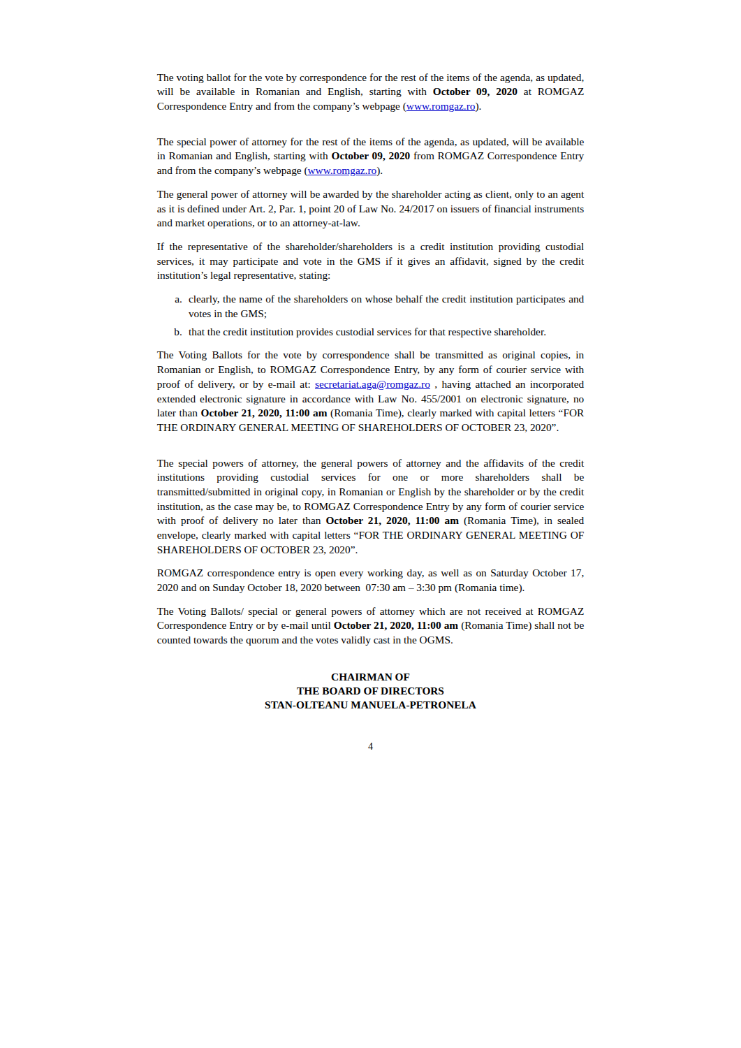The voting ballot for the vote by correspondence for the rest of the items of the agenda, as updated, will be available in Romanian and English, starting with October 09, 2020 at ROMGAZ Correspondence Entry and from the company’s webpage (www.romgaz.ro).
The special power of attorney for the rest of the items of the agenda, as updated, will be available in Romanian and English, starting with October 09, 2020 from ROMGAZ Correspondence Entry and from the company’s webpage (www.romgaz.ro).
The general power of attorney will be awarded by the shareholder acting as client, only to an agent as it is defined under Art. 2, Par. 1, point 20 of Law No. 24/2017 on issuers of financial instruments and market operations, or to an attorney-at-law.
If the representative of the shareholder/shareholders is a credit institution providing custodial services, it may participate and vote in the GMS if it gives an affidavit, signed by the credit institution’s legal representative, stating:
clearly, the name of the shareholders on whose behalf the credit institution participates and votes in the GMS;
that the credit institution provides custodial services for that respective shareholder.
The Voting Ballots for the vote by correspondence shall be transmitted as original copies, in Romanian or English, to ROMGAZ Correspondence Entry, by any form of courier service with proof of delivery, or by e-mail at: secretariat.aga@romgaz.ro , having attached an incorporated extended electronic signature in accordance with Law No. 455/2001 on electronic signature, no later than October 21, 2020, 11:00 am (Romania Time), clearly marked with capital letters “FOR THE ORDINARY GENERAL MEETING OF SHAREHOLDERS OF OCTOBER 23, 2020”.
The special powers of attorney, the general powers of attorney and the affidavits of the credit institutions providing custodial services for one or more shareholders shall be transmitted/submitted in original copy, in Romanian or English by the shareholder or by the credit institution, as the case may be, to ROMGAZ Correspondence Entry by any form of courier service with proof of delivery no later than October 21, 2020, 11:00 am (Romania Time), in sealed envelope, clearly marked with capital letters “FOR THE ORDINARY GENERAL MEETING OF SHAREHOLDERS OF OCTOBER 23, 2020”.
ROMGAZ correspondence entry is open every working day, as well as on Saturday October 17, 2020 and on Sunday October 18, 2020 between 07:30 am – 3:30 pm (Romania time).
The Voting Ballots/ special or general powers of attorney which are not received at ROMGAZ Correspondence Entry or by e-mail until October 21, 2020, 11:00 am (Romania Time) shall not be counted towards the quorum and the votes validly cast in the OGMS.
CHAIRMAN OF
THE BOARD OF DIRECTORS
STAN-OLTEANU MANUELA-PETRONELA
4